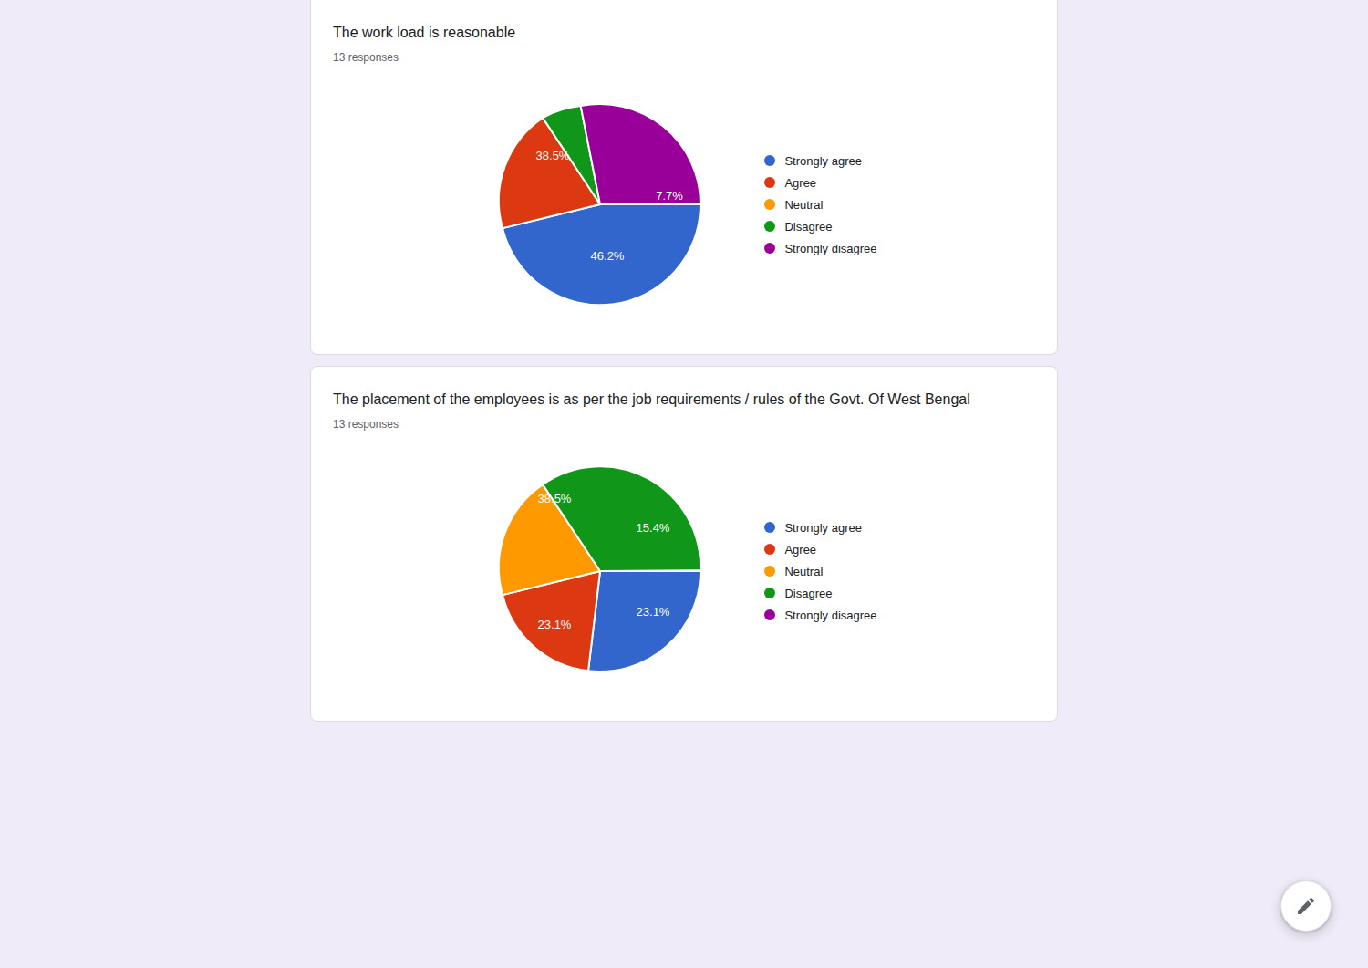The work load is reasonable
13 responses
46.2% 38.5% 7.7%
Strongly agree
Agree
Neutral
Disagree
Strongly disagree
The placement of the employees is as per the job requirements / rules of the Govt. Of West Bengal
13 responses
23.1% 23.1% 38.5% 15.4%
Strongly agree
Agree
Neutral
Disagree
Strongly disagree